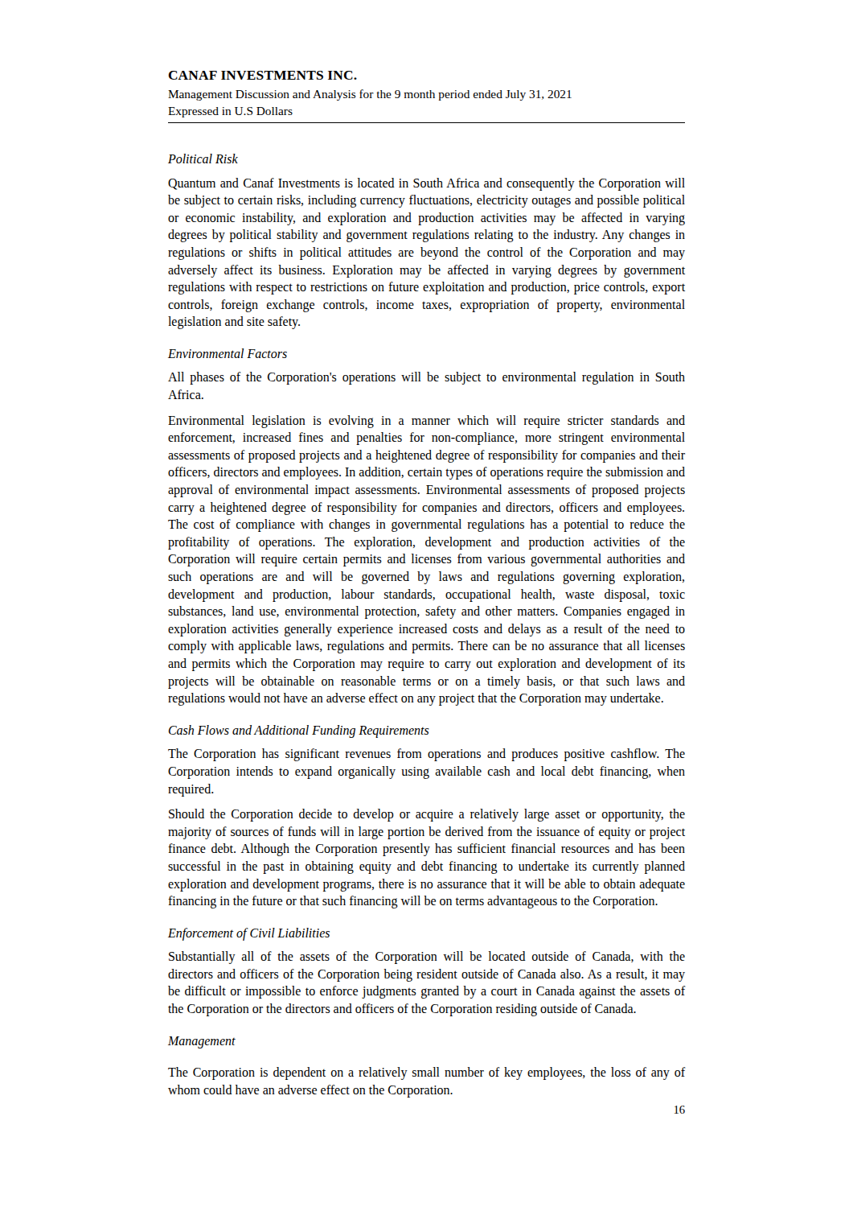CANAF INVESTMENTS INC.
Management Discussion and Analysis for the 9 month period ended July 31, 2021
Expressed in U.S Dollars
Political Risk
Quantum and Canaf Investments is located in South Africa and consequently the Corporation will be subject to certain risks, including currency fluctuations, electricity outages and possible political or economic instability, and exploration and production activities may be affected in varying degrees by political stability and government regulations relating to the industry. Any changes in regulations or shifts in political attitudes are beyond the control of the Corporation and may adversely affect its business. Exploration may be affected in varying degrees by government regulations with respect to restrictions on future exploitation and production, price controls, export controls, foreign exchange controls, income taxes, expropriation of property, environmental legislation and site safety.
Environmental Factors
All phases of the Corporation's operations will be subject to environmental regulation in South Africa.
Environmental legislation is evolving in a manner which will require stricter standards and enforcement, increased fines and penalties for non-compliance, more stringent environmental assessments of proposed projects and a heightened degree of responsibility for companies and their officers, directors and employees. In addition, certain types of operations require the submission and approval of environmental impact assessments. Environmental assessments of proposed projects carry a heightened degree of responsibility for companies and directors, officers and employees. The cost of compliance with changes in governmental regulations has a potential to reduce the profitability of operations. The exploration, development and production activities of the Corporation will require certain permits and licenses from various governmental authorities and such operations are and will be governed by laws and regulations governing exploration, development and production, labour standards, occupational health, waste disposal, toxic substances, land use, environmental protection, safety and other matters. Companies engaged in exploration activities generally experience increased costs and delays as a result of the need to comply with applicable laws, regulations and permits. There can be no assurance that all licenses and permits which the Corporation may require to carry out exploration and development of its projects will be obtainable on reasonable terms or on a timely basis, or that such laws and regulations would not have an adverse effect on any project that the Corporation may undertake.
Cash Flows and Additional Funding Requirements
The Corporation has significant revenues from operations and produces positive cashflow. The Corporation intends to expand organically using available cash and local debt financing, when required.
Should the Corporation decide to develop or acquire a relatively large asset or opportunity, the majority of sources of funds will in large portion be derived from the issuance of equity or project finance debt. Although the Corporation presently has sufficient financial resources and has been successful in the past in obtaining equity and debt financing to undertake its currently planned exploration and development programs, there is no assurance that it will be able to obtain adequate financing in the future or that such financing will be on terms advantageous to the Corporation.
Enforcement of Civil Liabilities
Substantially all of the assets of the Corporation will be located outside of Canada, with the directors and officers of the Corporation being resident outside of Canada also. As a result, it may be difficult or impossible to enforce judgments granted by a court in Canada against the assets of the Corporation or the directors and officers of the Corporation residing outside of Canada.
Management
The Corporation is dependent on a relatively small number of key employees, the loss of any of whom could have an adverse effect on the Corporation.
16